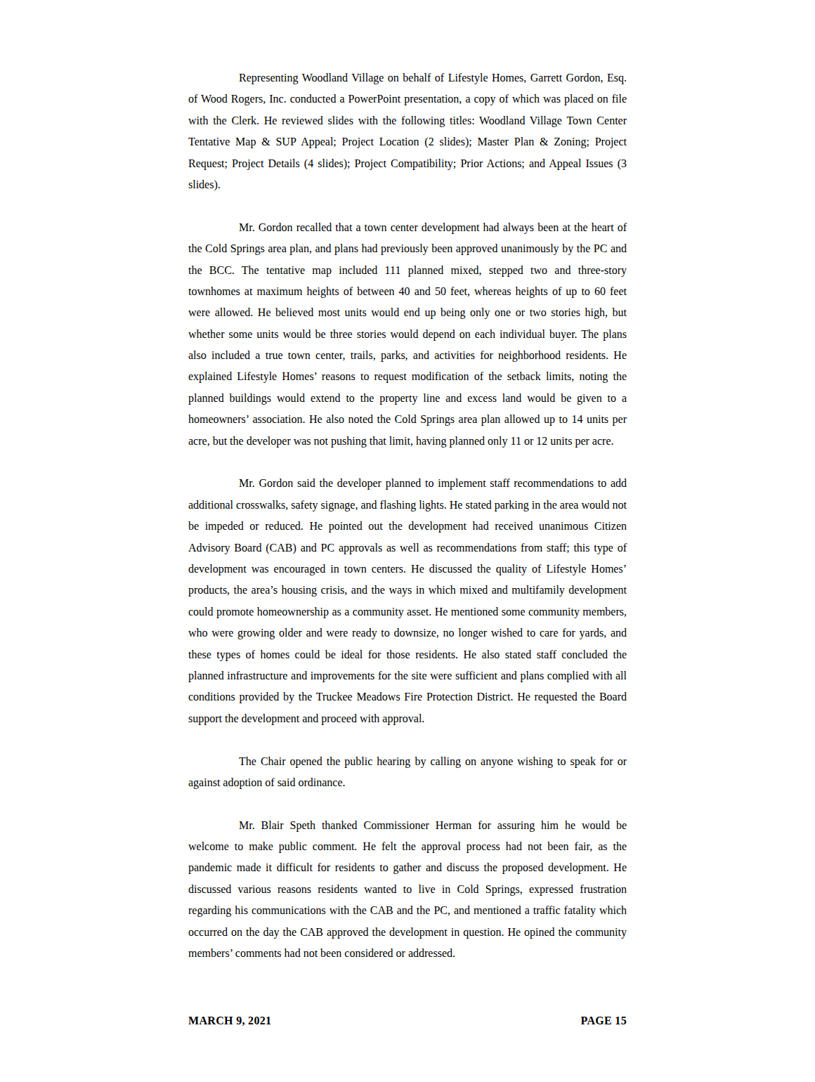Representing Woodland Village on behalf of Lifestyle Homes, Garrett Gordon, Esq. of Wood Rogers, Inc. conducted a PowerPoint presentation, a copy of which was placed on file with the Clerk. He reviewed slides with the following titles: Woodland Village Town Center Tentative Map & SUP Appeal; Project Location (2 slides); Master Plan & Zoning; Project Request; Project Details (4 slides); Project Compatibility; Prior Actions; and Appeal Issues (3 slides).
Mr. Gordon recalled that a town center development had always been at the heart of the Cold Springs area plan, and plans had previously been approved unanimously by the PC and the BCC. The tentative map included 111 planned mixed, stepped two and three-story townhomes at maximum heights of between 40 and 50 feet, whereas heights of up to 60 feet were allowed. He believed most units would end up being only one or two stories high, but whether some units would be three stories would depend on each individual buyer. The plans also included a true town center, trails, parks, and activities for neighborhood residents. He explained Lifestyle Homes’ reasons to request modification of the setback limits, noting the planned buildings would extend to the property line and excess land would be given to a homeowners’ association. He also noted the Cold Springs area plan allowed up to 14 units per acre, but the developer was not pushing that limit, having planned only 11 or 12 units per acre.
Mr. Gordon said the developer planned to implement staff recommendations to add additional crosswalks, safety signage, and flashing lights. He stated parking in the area would not be impeded or reduced. He pointed out the development had received unanimous Citizen Advisory Board (CAB) and PC approvals as well as recommendations from staff; this type of development was encouraged in town centers. He discussed the quality of Lifestyle Homes’ products, the area’s housing crisis, and the ways in which mixed and multifamily development could promote homeownership as a community asset. He mentioned some community members, who were growing older and were ready to downsize, no longer wished to care for yards, and these types of homes could be ideal for those residents. He also stated staff concluded the planned infrastructure and improvements for the site were sufficient and plans complied with all conditions provided by the Truckee Meadows Fire Protection District. He requested the Board support the development and proceed with approval.
The Chair opened the public hearing by calling on anyone wishing to speak for or against adoption of said ordinance.
Mr. Blair Speth thanked Commissioner Herman for assuring him he would be welcome to make public comment. He felt the approval process had not been fair, as the pandemic made it difficult for residents to gather and discuss the proposed development. He discussed various reasons residents wanted to live in Cold Springs, expressed frustration regarding his communications with the CAB and the PC, and mentioned a traffic fatality which occurred on the day the CAB approved the development in question. He opined the community members’ comments had not been considered or addressed.
MARCH 9, 2021 PAGE 15